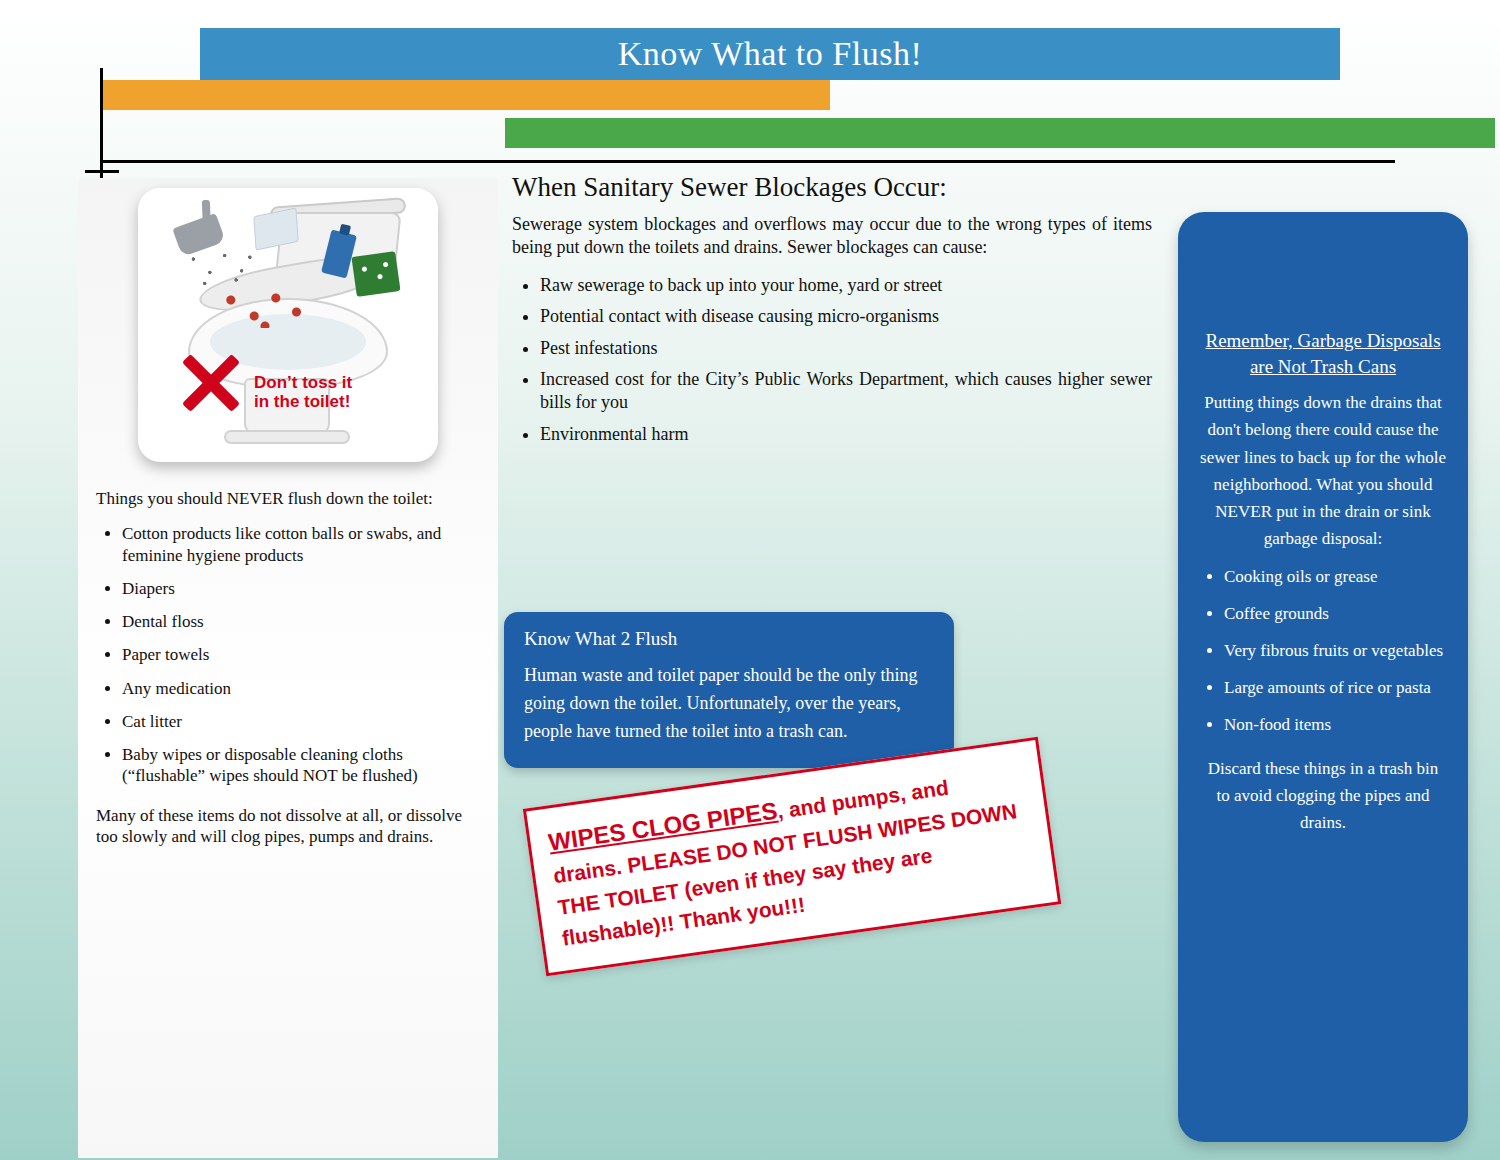Know What to Flush!
Don’t toss it
in the toilet!
Things you should NEVER flush down the toilet:
Cotton products like cotton balls or swabs, and feminine hygiene products
Diapers
Dental floss
Paper towels
Any medication
Cat litter
Baby wipes or disposable cleaning cloths (“flushable” wipes should NOT be flushed)
Many of these items do not dissolve at all, or dissolve too slowly and will clog pipes, pumps and drains.
When Sanitary Sewer Blockages Occur:
Sewerage system blockages and overflows may occur due to the wrong types of items being put down the toilets and drains. Sewer blockages can cause:
Raw sewerage to back up into your home, yard or street
Potential contact with disease causing micro-organisms
Pest infestations
Increased cost for the City’s Public Works Department, which causes higher sewer bills for you
Environmental harm
Know What 2 Flush
Human waste and toilet paper should be the only thing going down the toilet. Unfortunately, over the years, people have turned the toilet into a trash can.
WIPES CLOG PIPES, and pumps, and drains. PLEASE DO NOT FLUSH WIPES DOWN THE TOILET (even if they say they are flushable)!! Thank you!!!
Remember, Garbage Disposals are Not Trash Cans
Putting things down the drains that don't belong there could cause the sewer lines to back up for the whole neighborhood. What you should NEVER put in the drain or sink garbage disposal:
Cooking oils or grease
Coffee grounds
Very fibrous fruits or vegetables
Large amounts of rice or pasta
Non-food items
Discard these things in a trash bin to avoid clogging the pipes and drains.